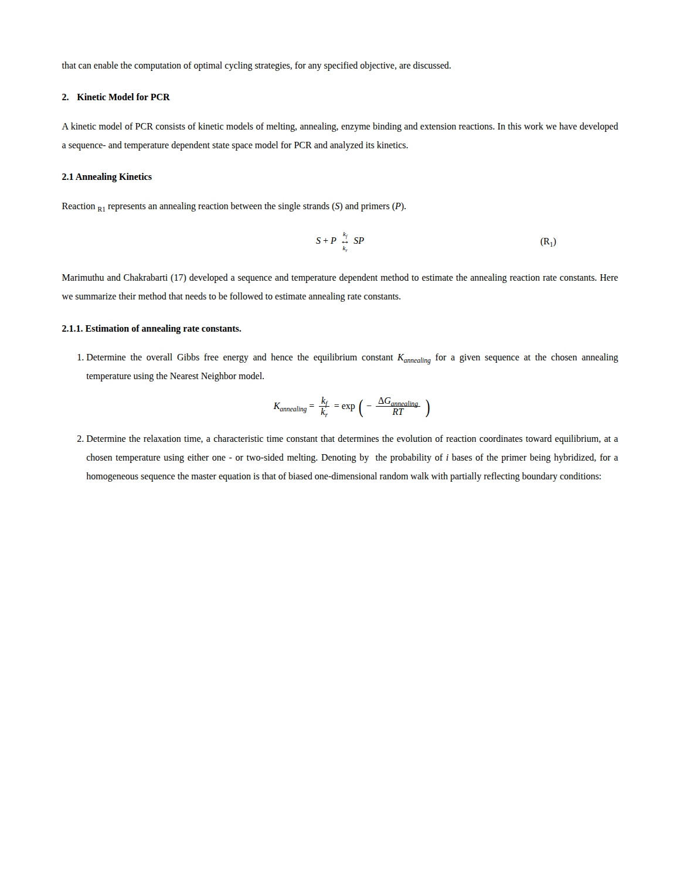that can enable the computation of optimal cycling strategies, for any specified objective, are discussed.
2. Kinetic Model for PCR
A kinetic model of PCR consists of kinetic models of melting, annealing, enzyme binding and extension reactions. In this work we have developed a sequence- and temperature dependent state space model for PCR and analyzed its kinetics.
2.1 Annealing Kinetics
Reaction R1 represents an annealing reaction between the single strands (S) and primers (P).
S + P kf ↔ kr SP
(R1)
Marimuthu and Chakrabarti (17) developed a sequence and temperature dependent method to estimate the annealing reaction rate constants. Here we summarize their method that needs to be followed to estimate annealing rate constants.
2.1.1. Estimation of annealing rate constants.
Determine the overall Gibbs free energy and hence the equilibrium constant Kannealing for a given sequence at the chosen annealing temperature using the Nearest Neighbor model.
Kannealing = kf kr = exp ( − ΔGannealing RT )
Determine the relaxation time, a characteristic time constant that determines the evolution of reaction coordinates toward equilibrium, at a chosen temperature using either one - or two-sided melting. Denoting by the probability of i bases of the primer being hybridized, for a homogeneous sequence the master equation is that of biased one-dimensional random walk with partially reflecting boundary conditions: